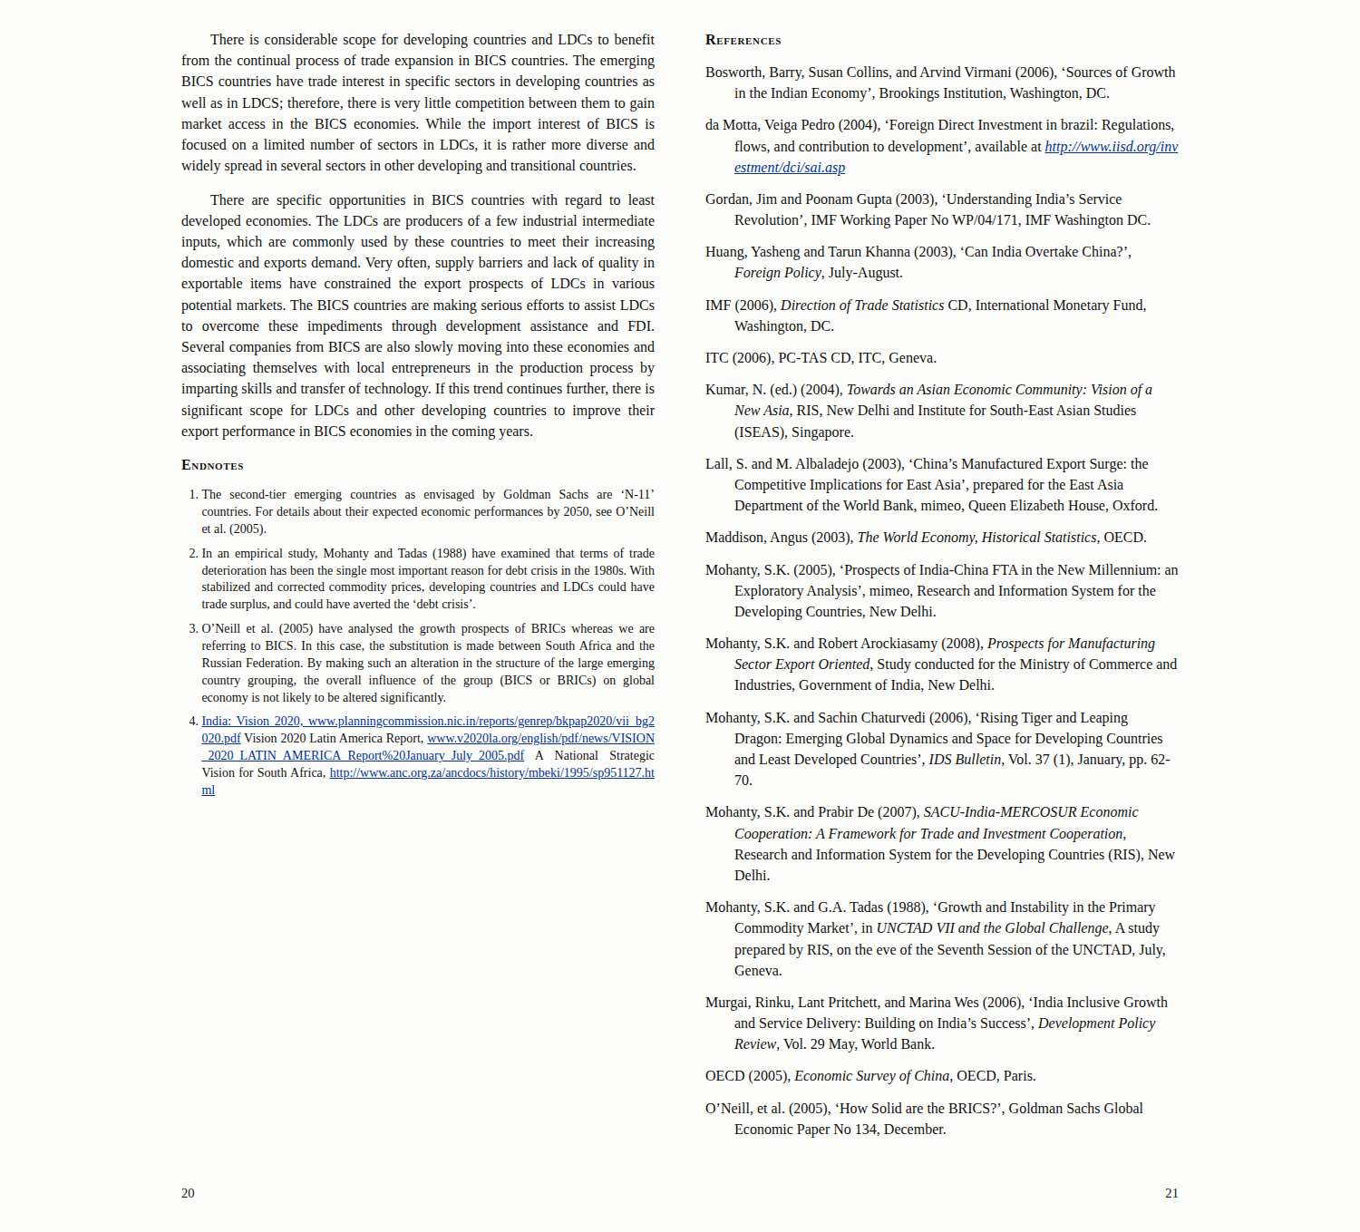There is considerable scope for developing countries and LDCs to benefit from the continual process of trade expansion in BICS countries. The emerging BICS countries have trade interest in specific sectors in developing countries as well as in LDCS; therefore, there is very little competition between them to gain market access in the BICS economies. While the import interest of BICS is focused on a limited number of sectors in LDCs, it is rather more diverse and widely spread in several sectors in other developing and transitional countries.
There are specific opportunities in BICS countries with regard to least developed economies. The LDCs are producers of a few industrial intermediate inputs, which are commonly used by these countries to meet their increasing domestic and exports demand. Very often, supply barriers and lack of quality in exportable items have constrained the export prospects of LDCs in various potential markets. The BICS countries are making serious efforts to assist LDCs to overcome these impediments through development assistance and FDI. Several companies from BICS are also slowly moving into these economies and associating themselves with local entrepreneurs in the production process by imparting skills and transfer of technology. If this trend continues further, there is significant scope for LDCs and other developing countries to improve their export performance in BICS economies in the coming years.
Endnotes
The second-tier emerging countries as envisaged by Goldman Sachs are ‘N-11’ countries. For details about their expected economic performances by 2050, see O’Neill et al. (2005).
In an empirical study, Mohanty and Tadas (1988) have examined that terms of trade deterioration has been the single most important reason for debt crisis in the 1980s. With stabilized and corrected commodity prices, developing countries and LDCs could have trade surplus, and could have averted the ‘debt crisis’.
O’Neill et al. (2005) have analysed the growth prospects of BRICs whereas we are referring to BICS. In this case, the substitution is made between South Africa and the Russian Federation. By making such an alteration in the structure of the large emerging country grouping, the overall influence of the group (BICS or BRICs) on global economy is not likely to be altered significantly.
India: Vision 2020, www.planningcommission.nic.in/reports/genrep/bkpap2020/vii_bg2020.pdf Vision 2020 Latin America Report, www.v2020la.org/english/pdf/news/VISION_2020_LATIN_AMERICA_Report%20January_July_2005.pdf A National Strategic Vision for South Africa, http://www.anc.org.za/ancdocs/history/mbeki/1995/sp951127.html
References
Bosworth, Barry, Susan Collins, and Arvind Virmani (2006), ‘Sources of Growth in the Indian Economy’, Brookings Institution, Washington, DC.
da Motta, Veiga Pedro (2004), ‘Foreign Direct Investment in brazil: Regulations, flows, and contribution to development’, available at http://www.iisd.org/investment/dci/sai.asp
Gordan, Jim and Poonam Gupta (2003), ‘Understanding India’s Service Revolution’, IMF Working Paper No WP/04/171, IMF Washington DC.
Huang, Yasheng and Tarun Khanna (2003), ‘Can India Overtake China?’, Foreign Policy, July-August.
IMF (2006), Direction of Trade Statistics CD, International Monetary Fund, Washington, DC.
ITC (2006), PC-TAS CD, ITC, Geneva.
Kumar, N. (ed.) (2004), Towards an Asian Economic Community: Vision of a New Asia, RIS, New Delhi and Institute for South-East Asian Studies (ISEAS), Singapore.
Lall, S. and M. Albaladejo (2003), ‘China’s Manufactured Export Surge: the Competitive Implications for East Asia’, prepared for the East Asia Department of the World Bank, mimeo, Queen Elizabeth House, Oxford.
Maddison, Angus (2003), The World Economy, Historical Statistics, OECD.
Mohanty, S.K. (2005), ‘Prospects of India-China FTA in the New Millennium: an Exploratory Analysis’, mimeo, Research and Information System for the Developing Countries, New Delhi.
Mohanty, S.K. and Robert Arockiasamy (2008), Prospects for Manufacturing Sector Export Oriented, Study conducted for the Ministry of Commerce and Industries, Government of India, New Delhi.
Mohanty, S.K. and Sachin Chaturvedi (2006), ‘Rising Tiger and Leaping Dragon: Emerging Global Dynamics and Space for Developing Countries and Least Developed Countries’, IDS Bulletin, Vol. 37 (1), January, pp. 62-70.
Mohanty, S.K. and Prabir De (2007), SACU-India-MERCOSUR Economic Cooperation: A Framework for Trade and Investment Cooperation, Research and Information System for the Developing Countries (RIS), New Delhi.
Mohanty, S.K. and G.A. Tadas (1988), ‘Growth and Instability in the Primary Commodity Market’, in UNCTAD VII and the Global Challenge, A study prepared by RIS, on the eve of the Seventh Session of the UNCTAD, July, Geneva.
Murgai, Rinku, Lant Pritchett, and Marina Wes (2006), ‘India Inclusive Growth and Service Delivery: Building on India’s Success’, Development Policy Review, Vol. 29 May, World Bank.
OECD (2005), Economic Survey of China, OECD, Paris.
O’Neill, et al. (2005), ‘How Solid are the BRICS?’, Goldman Sachs Global Economic Paper No 134, December.
20 21